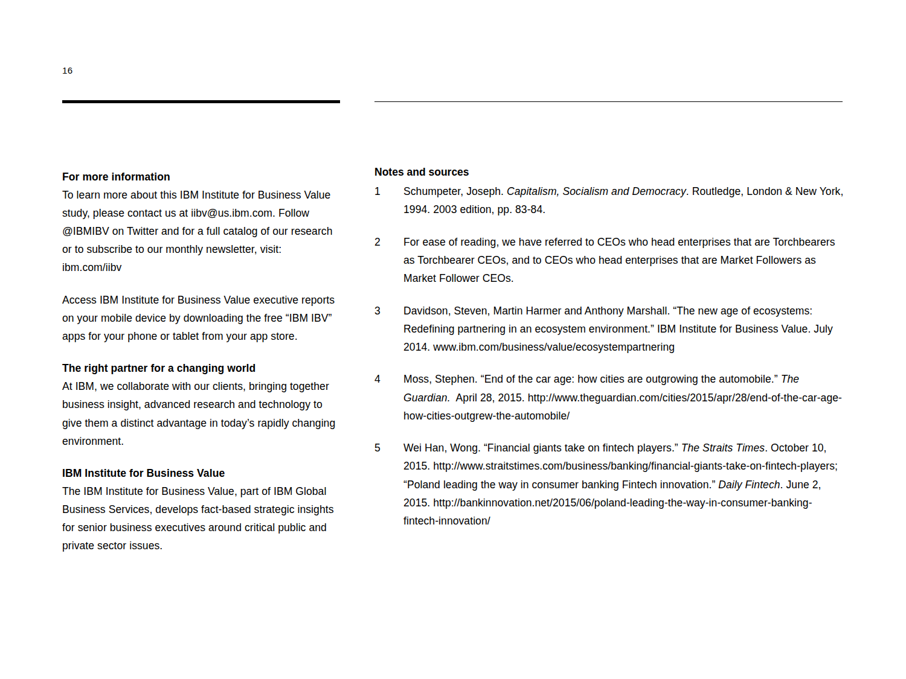16
For more information
To learn more about this IBM Institute for Business Value study, please contact us at iibv@us.ibm.com. Follow @IBMIBV on Twitter and for a full catalog of our research or to subscribe to our monthly newsletter, visit: ibm.com/iibv
Access IBM Institute for Business Value executive reports on your mobile device by downloading the free “IBM IBV” apps for your phone or tablet from your app store.
The right partner for a changing world
At IBM, we collaborate with our clients, bringing together business insight, advanced research and technology to give them a distinct advantage in today’s rapidly changing environment.
IBM Institute for Business Value
The IBM Institute for Business Value, part of IBM Global Business Services, develops fact-based strategic insights for senior business executives around critical public and private sector issues.
Notes and sources
Schumpeter, Joseph. Capitalism, Socialism and Democracy. Routledge, London & New York, 1994. 2003 edition, pp. 83-84.
For ease of reading, we have referred to CEOs who head enterprises that are Torchbearers as Torchbearer CEOs, and to CEOs who head enterprises that are Market Followers as Market Follower CEOs.
Davidson, Steven, Martin Harmer and Anthony Marshall. “The new age of ecosystems: Redefining partnering in an ecosystem environment.” IBM Institute for Business Value. July 2014. www.ibm.com/business/value/ecosystempartnering
Moss, Stephen. “End of the car age: how cities are outgrowing the automobile.” The Guardian. April 28, 2015. http://www.theguardian.com/cities/2015/apr/28/end-of-the-car-age-how-cities-outgrew-the-automobile/
Wei Han, Wong. “Financial giants take on fintech players.” The Straits Times. October 10, 2015. http://www.straitstimes.com/business/banking/financial-giants-take-on-fintech-players; “Poland leading the way in consumer banking Fintech innovation.” Daily Fintech. June 2, 2015. http://bankinnovation.net/2015/06/poland-leading-the-way-in-consumer-banking-fintech-innovation/